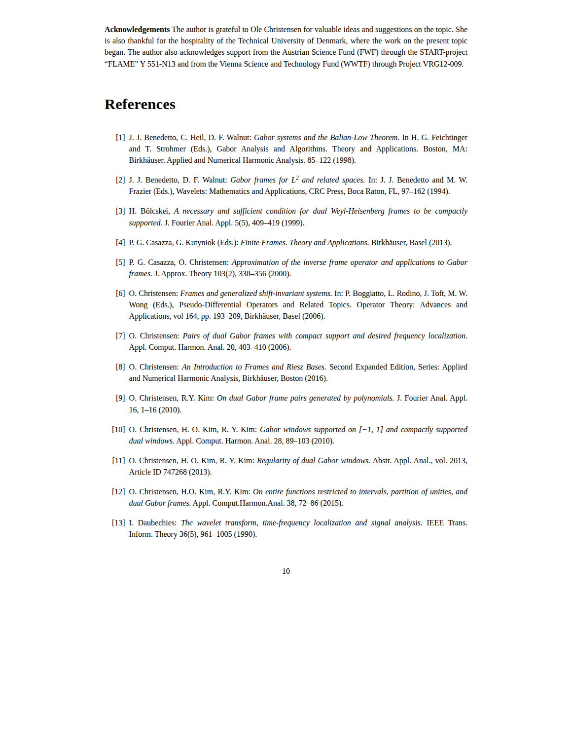Acknowledgements The author is grateful to Ole Christensen for valuable ideas and suggestions on the topic. She is also thankful for the hospitality of the Technical University of Denmark, where the work on the present topic began. The author also acknowledges support from the Austrian Science Fund (FWF) through the START-project “FLAME” Y 551-N13 and from the Vienna Science and Technology Fund (WWTF) through Project VRG12-009.
References
J. J. Benedetto, C. Heil, D. F. Walnut: Gabor systems and the Balian-Low Theorem. In H. G. Feichtinger and T. Strohmer (Eds.), Gabor Analysis and Algorithms. Theory and Applications. Boston, MA: Birkhäuser. Applied and Numerical Harmonic Analysis. 85–122 (1998).
J. J. Benedetto, D. F. Walnut: Gabor frames for L2 and related spaces. In: J. J. Benedetto and M. W. Frazier (Eds.), Wavelets: Mathematics and Applications, CRC Press, Boca Raton, FL, 97–162 (1994).
H. Bölcskei, A necessary and sufficient condition for dual Weyl-Heisenberg frames to be compactly supported. J. Fourier Anal. Appl. 5(5), 409–419 (1999).
P. G. Casazza, G. Kutyniok (Eds.): Finite Frames. Theory and Applications. Birkhäuser, Basel (2013).
P. G. Casazza, O. Christensen: Approximation of the inverse frame operator and applications to Gabor frames. J. Approx. Theory 103(2), 338–356 (2000).
O. Christensen: Frames and generalized shift-invariant systems. In: P. Boggiatto, L. Rodino, J. Toft, M. W. Wong (Eds.), Pseudo-Differential Operators and Related Topics. Operator Theory: Advances and Applications, vol 164, pp. 193–209, Birkhäuser, Basel (2006).
O. Christensen: Pairs of dual Gabor frames with compact support and desired frequency localization. Appl. Comput. Harmon. Anal. 20, 403–410 (2006).
O. Christensen: An Introduction to Frames and Riesz Bases. Second Expanded Edition, Series: Applied and Numerical Harmonic Analysis, Birkhäuser, Boston (2016).
O. Christensen, R.Y. Kim: On dual Gabor frame pairs generated by polynomials. J. Fourier Anal. Appl. 16, 1–16 (2010).
O. Christensen, H. O. Kim, R. Y. Kim: Gabor windows supported on [−1, 1] and compactly supported dual windows. Appl. Comput. Harmon. Anal. 28, 89–103 (2010).
O. Christensen, H. O. Kim, R. Y. Kim: Regularity of dual Gabor windows. Abstr. Appl. Anal., vol. 2013, Article ID 747268 (2013).
O. Christensen, H.O. Kim, R.Y. Kim: On entire functions restricted to intervals, partition of unities, and dual Gabor frames. Appl. Comput.Harmon.Anal. 38, 72–86 (2015).
I. Daubechies: The wavelet transform, time-frequency localization and signal analysis. IEEE Trans. Inform. Theory 36(5), 961–1005 (1990).
10